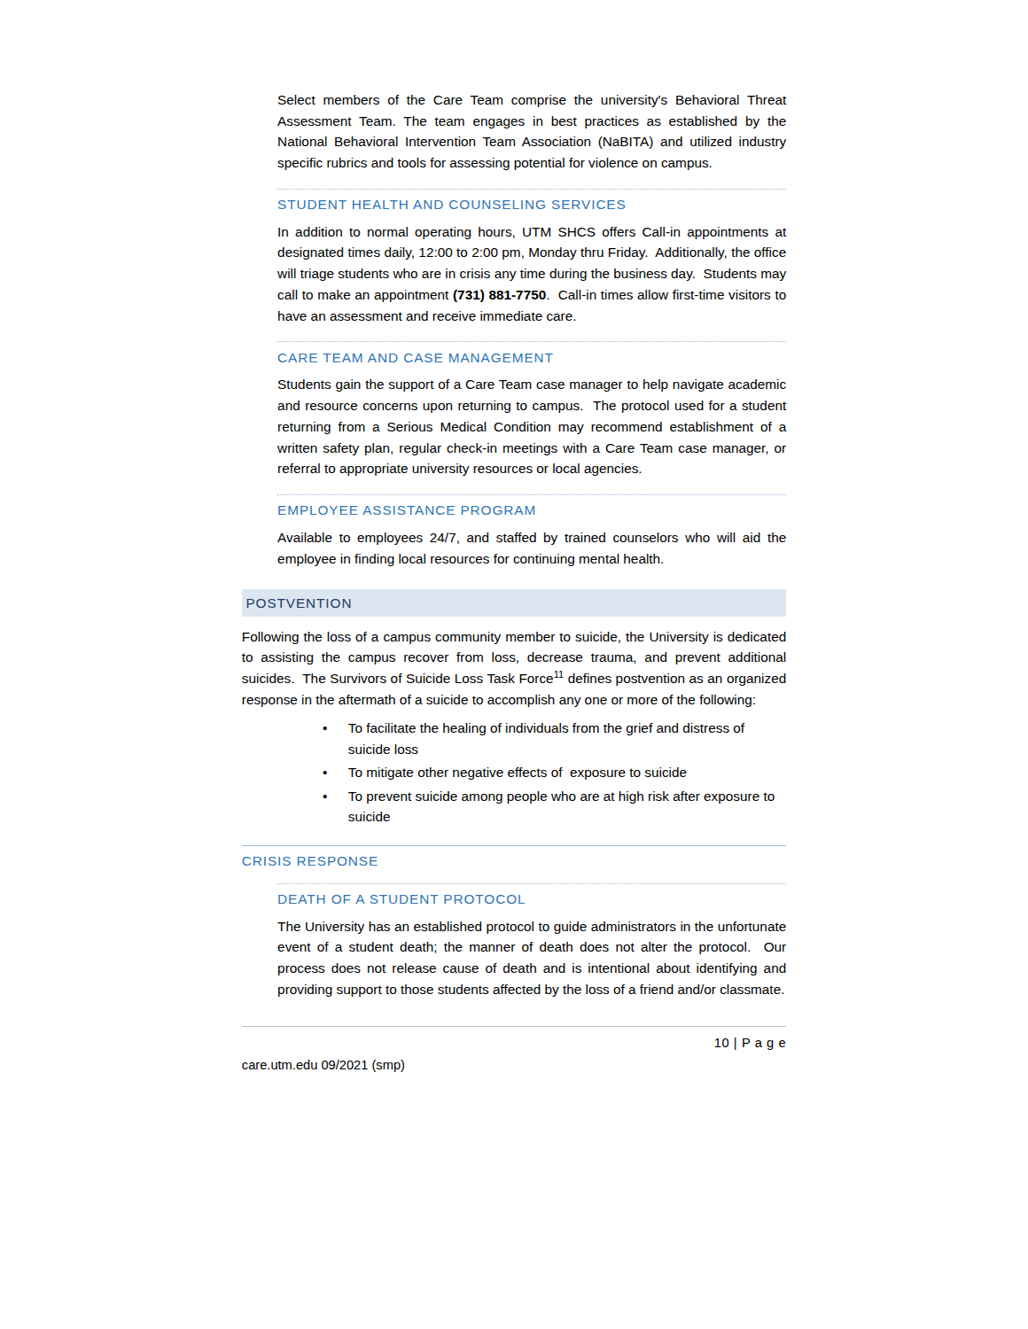Select members of the Care Team comprise the university's Behavioral Threat Assessment Team. The team engages in best practices as established by the National Behavioral Intervention Team Association (NaBITA) and utilized industry specific rubrics and tools for assessing potential for violence on campus.
Student Health and Counseling Services
In addition to normal operating hours, UTM SHCS offers Call-in appointments at designated times daily, 12:00 to 2:00 pm, Monday thru Friday. Additionally, the office will triage students who are in crisis any time during the business day. Students may call to make an appointment (731) 881-7750. Call-in times allow first-time visitors to have an assessment and receive immediate care.
Care Team and Case Management
Students gain the support of a Care Team case manager to help navigate academic and resource concerns upon returning to campus. The protocol used for a student returning from a Serious Medical Condition may recommend establishment of a written safety plan, regular check-in meetings with a Care Team case manager, or referral to appropriate university resources or local agencies.
Employee Assistance Program
Available to employees 24/7, and staffed by trained counselors who will aid the employee in finding local resources for continuing mental health.
Postvention
Following the loss of a campus community member to suicide, the University is dedicated to assisting the campus recover from loss, decrease trauma, and prevent additional suicides. The Survivors of Suicide Loss Task Force11 defines postvention as an organized response in the aftermath of a suicide to accomplish any one or more of the following:
To facilitate the healing of individuals from the grief and distress of suicide loss
To mitigate other negative effects of exposure to suicide
To prevent suicide among people who are at high risk after exposure to suicide
Crisis Response
Death of a Student Protocol
The University has an established protocol to guide administrators in the unfortunate event of a student death; the manner of death does not alter the protocol. Our process does not release cause of death and is intentional about identifying and providing support to those students affected by the loss of a friend and/or classmate.
10 | P a g e
care.utm.edu 09/2021 (smp)